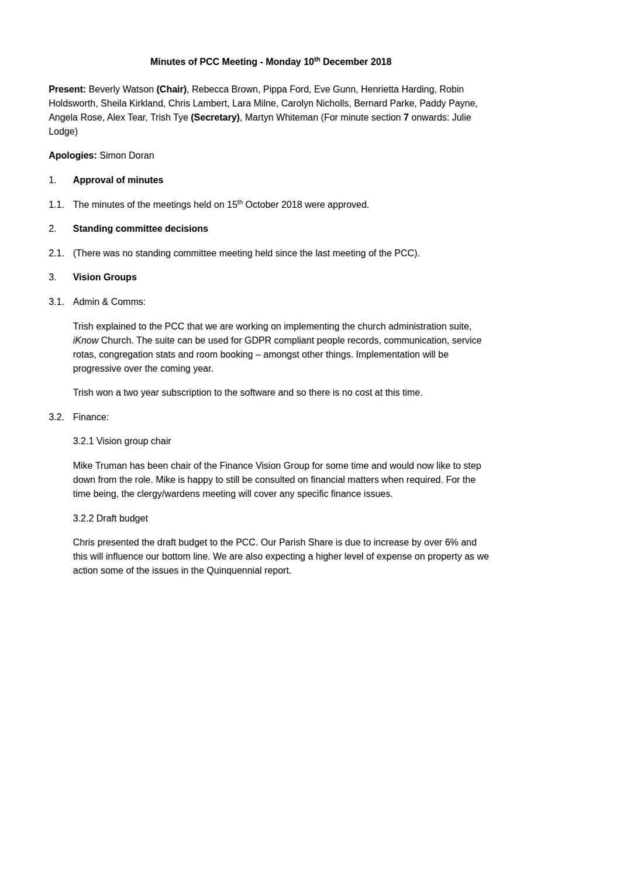Minutes of PCC Meeting - Monday 10th December 2018
Present: Beverly Watson (Chair), Rebecca Brown, Pippa Ford, Eve Gunn, Henrietta Harding, Robin Holdsworth, Sheila Kirkland, Chris Lambert, Lara Milne, Carolyn Nicholls, Bernard Parke, Paddy Payne, Angela Rose, Alex Tear, Trish Tye (Secretary), Martyn Whiteman (For minute section 7 onwards: Julie Lodge)
Apologies: Simon Doran
1. Approval of minutes
1.1. The minutes of the meetings held on 15th October 2018 were approved.
2. Standing committee decisions
2.1.(There was no standing committee meeting held since the last meeting of the PCC).
3. Vision Groups
3.1. Admin & Comms:
Trish explained to the PCC that we are working on implementing the church administration suite, iKnow Church. The suite can be used for GDPR compliant people records, communication, service rotas, congregation stats and room booking – amongst other things. Implementation will be progressive over the coming year.
Trish won a two year subscription to the software and so there is no cost at this time.
3.2. Finance:
3.2.1 Vision group chair
Mike Truman has been chair of the Finance Vision Group for some time and would now like to step down from the role. Mike is happy to still be consulted on financial matters when required. For the time being, the clergy/wardens meeting will cover any specific finance issues.
3.2.2 Draft budget
Chris presented the draft budget to the PCC. Our Parish Share is due to increase by over 6% and this will influence our bottom line. We are also expecting a higher level of expense on property as we action some of the issues in the Quinquennial report.